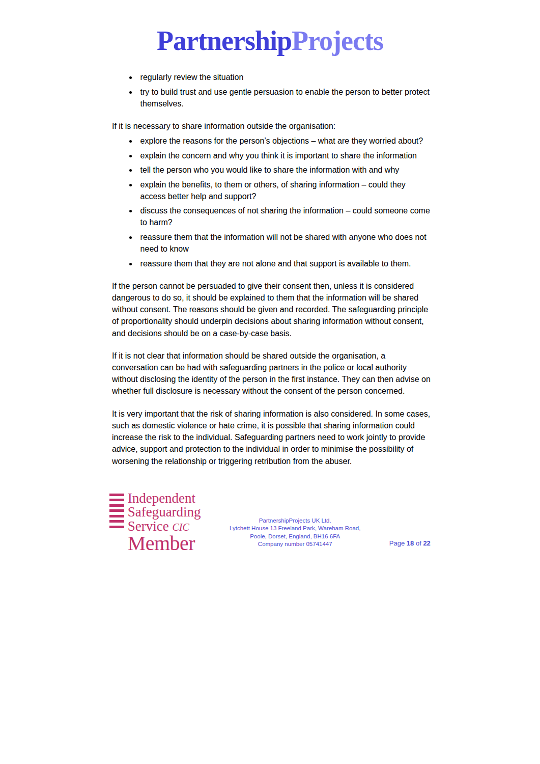Partnership Projects
regularly review the situation
try to build trust and use gentle persuasion to enable the person to better protect themselves.
If it is necessary to share information outside the organisation:
explore the reasons for the person’s objections – what are they worried about?
explain the concern and why you think it is important to share the information
tell the person who you would like to share the information with and why
explain the benefits, to them or others, of sharing information – could they access better help and support?
discuss the consequences of not sharing the information – could someone come to harm?
reassure them that the information will not be shared with anyone who does not need to know
reassure them that they are not alone and that support is available to them.
If the person cannot be persuaded to give their consent then, unless it is considered dangerous to do so, it should be explained to them that the information will be shared without consent. The reasons should be given and recorded. The safeguarding principle of proportionality should underpin decisions about sharing information without consent, and decisions should be on a case-by-case basis.
If it is not clear that information should be shared outside the organisation, a conversation can be had with safeguarding partners in the police or local authority without disclosing the identity of the person in the first instance. They can then advise on whether full disclosure is necessary without the consent of the person concerned.
It is very important that the risk of sharing information is also considered. In some cases, such as domestic violence or hate crime, it is possible that sharing information could increase the risk to the individual. Safeguarding partners need to work jointly to provide advice, support and protection to the individual in order to minimise the possibility of worsening the relationship or triggering retribution from the abuser.
Independent Safeguarding Service CIC Member
PartnershipProjects UK Ltd.
Lytchett House 13 Freeland Park, Wareham Road,
Poole, Dorset, England, BH16 6FA
Company number 05741447
Page 18 of 22